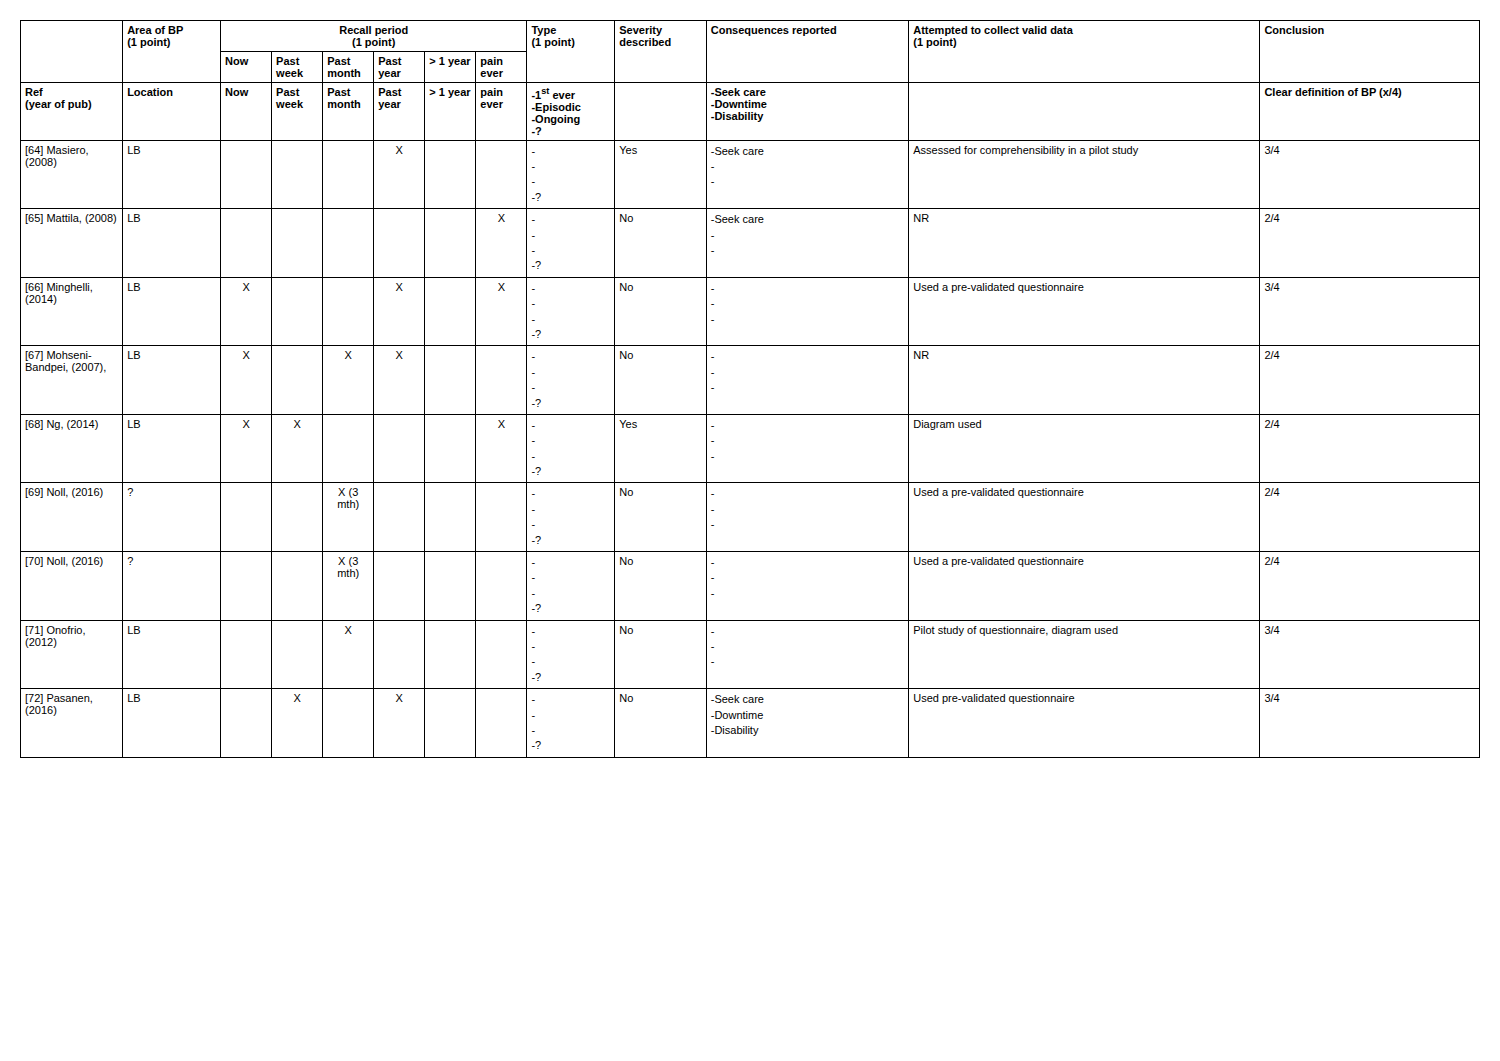| | Area of BP (1 point) | Recall period (1 point) | Type (1 point) | Severity described | Consequences reported | Attempted to collect valid data (1 point) | Conclusion |
| --- | --- | --- | --- | --- | --- | --- | --- |
| Now | Past week | Past month | Past year | > 1 year | pain ever |
| Ref (year of pub) | Location | Now | Past week | Past month | Past year | > 1 year | pain ever | -1 st ever -Episodic -Ongoing -? | | -Seek care -Downtime -Disability | | Clear definition of BP (x/4) |
| [64] Masiero, (2008) | LB | | | | X | | | - - - -? | Yes | -Seek care - - | Assessed for comprehensibility in a pilot study | 3/4 |
| [65] Mattila, (2008) | LB | | | | | | X | - - - -? | No | -Seek care - - | NR | 2/4 |
| [66] Minghelli, (2014) | LB | X | | | X | | X | - - - -? | No | - - - | Used a pre-validated questionnaire | 3/4 |
| [67] Mohseni-Bandpei, (2007), | LB | X | | X | X | | | - - - -? | No | - - - | NR | 2/4 |
| [68] Ng, (2014) | LB | X | X | | | | X | - - - -? | Yes | - - - | Diagram used | 2/4 |
| [69] Noll, (2016) | ? | | | X (3 mth) | | | | - - - -? | No | - - - | Used a pre-validated questionnaire | 2/4 |
| [70] Noll, (2016) | ? | | | X (3 mth) | | | | - - - -? | No | - - - | Used a pre-validated questionnaire | 2/4 |
| [71] Onofrio, (2012) | LB | | | X | | | | - - - -? | No | - - - | Pilot study of questionnaire, diagram used | 3/4 |
| [72] Pasanen, (2016) | LB | | X | | X | | | - - - -? | No | -Seek care -Downtime -Disability | Used pre-validated questionnaire | 3/4 |